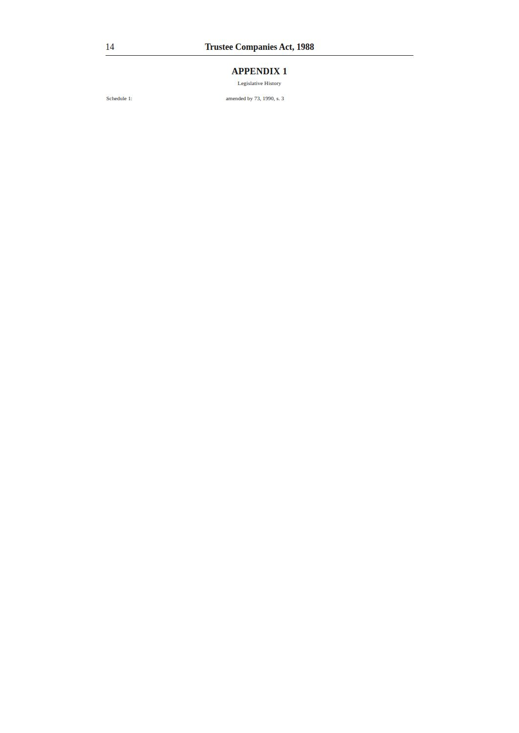14
Trustee Companies Act, 1988
APPENDIX 1
Legislative History
Schedule 1:
amended by 73, 1990, s. 3